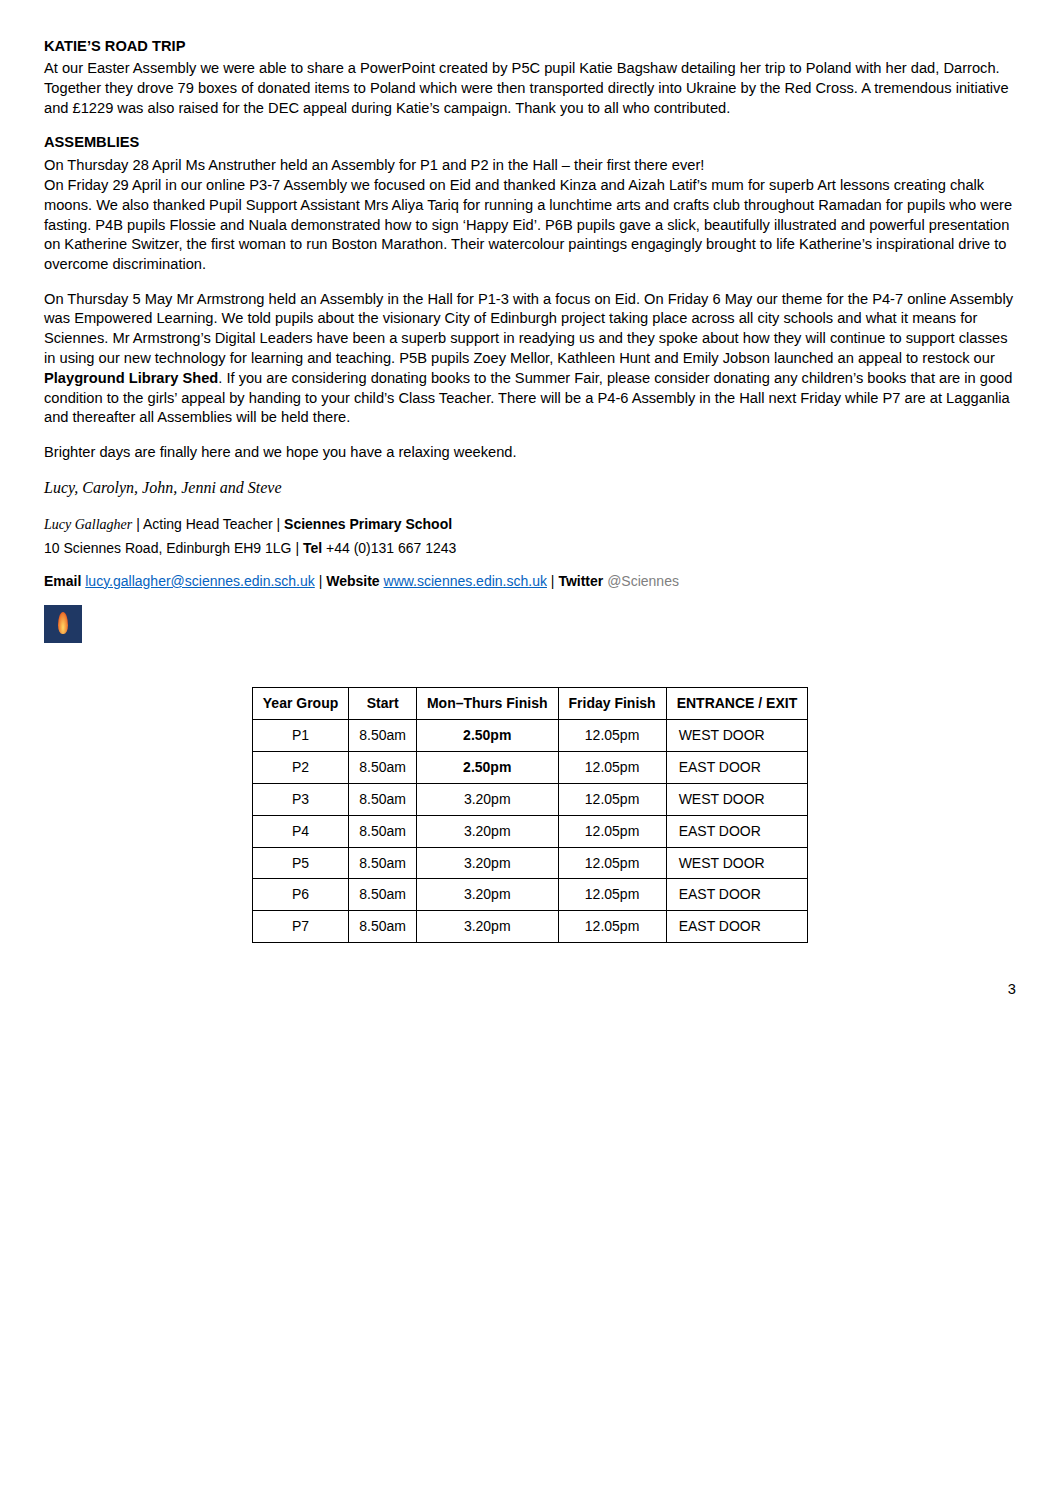KATIE’S ROAD TRIP
At our Easter Assembly we were able to share a PowerPoint created by P5C pupil Katie Bagshaw detailing her trip to Poland with her dad, Darroch. Together they drove 79 boxes of donated items to Poland which were then transported directly into Ukraine by the Red Cross. A tremendous initiative and £1229 was also raised for the DEC appeal during Katie’s campaign. Thank you to all who contributed.
ASSEMBLIES
On Thursday 28 April Ms Anstruther held an Assembly for P1 and P2 in the Hall – their first there ever!
On Friday 29 April in our online P3-7 Assembly we focused on Eid and thanked Kinza and Aizah Latif’s mum for superb Art lessons creating chalk moons. We also thanked Pupil Support Assistant Mrs Aliya Tariq for running a lunchtime arts and crafts club throughout Ramadan for pupils who were fasting. P4B pupils Flossie and Nuala demonstrated how to sign ‘Happy Eid’. P6B pupils gave a slick, beautifully illustrated and powerful presentation on Katherine Switzer, the first woman to run Boston Marathon. Their watercolour paintings engagingly brought to life Katherine’s inspirational drive to overcome discrimination.
On Thursday 5 May Mr Armstrong held an Assembly in the Hall for P1-3 with a focus on Eid. On Friday 6 May our theme for the P4-7 online Assembly was Empowered Learning. We told pupils about the visionary City of Edinburgh project taking place across all city schools and what it means for Sciennes. Mr Armstrong’s Digital Leaders have been a superb support in readying us and they spoke about how they will continue to support classes in using our new technology for learning and teaching. P5B pupils Zoey Mellor, Kathleen Hunt and Emily Jobson launched an appeal to restock our Playground Library Shed. If you are considering donating books to the Summer Fair, please consider donating any children’s books that are in good condition to the girls’ appeal by handing to your child’s Class Teacher. There will be a P4-6 Assembly in the Hall next Friday while P7 are at Lagganlia and thereafter all Assemblies will be held there.
Brighter days are finally here and we hope you have a relaxing weekend.
Lucy, Carolyn, John, Jenni and Steve
Lucy Gallagher | Acting Head Teacher | Sciennes Primary School
10 Sciennes Road, Edinburgh EH9 1LG | Tel +44 (0)131 667 1243
Email lucy.gallagher@sciennes.edin.sch.uk | Website www.sciennes.edin.sch.uk | Twitter @Sciennes
| Year Group | Start | Mon–Thurs Finish | Friday Finish | ENTRANCE / EXIT |
| --- | --- | --- | --- | --- |
| P1 | 8.50am | 2.50pm | 12.05pm | WEST DOOR |
| P2 | 8.50am | 2.50pm | 12.05pm | EAST DOOR |
| P3 | 8.50am | 3.20pm | 12.05pm | WEST DOOR |
| P4 | 8.50am | 3.20pm | 12.05pm | EAST DOOR |
| P5 | 8.50am | 3.20pm | 12.05pm | WEST DOOR |
| P6 | 8.50am | 3.20pm | 12.05pm | EAST DOOR |
| P7 | 8.50am | 3.20pm | 12.05pm | EAST DOOR |
3